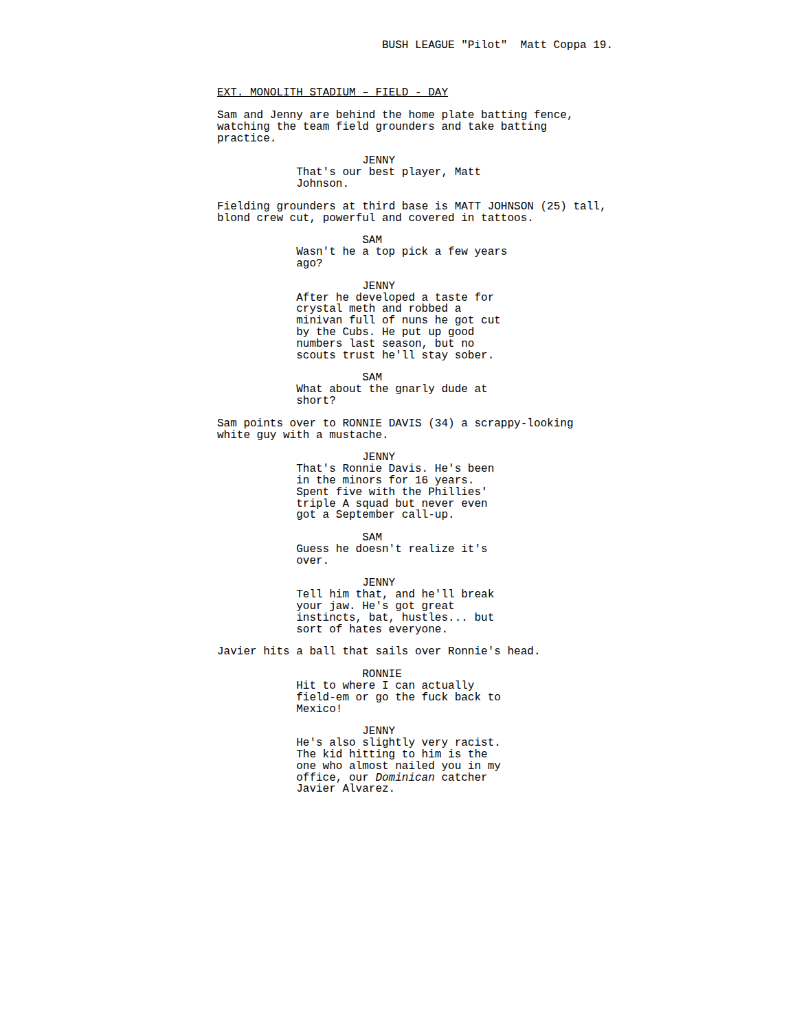BUSH LEAGUE "Pilot" Matt Coppa 19.
EXT. MONOLITH STADIUM – FIELD - DAY
Sam and Jenny are behind the home plate batting fence, watching the team field grounders and take batting practice.
Jenny
That's our best player, Matt Johnson.
Fielding grounders at third base is MATT JOHNSON (25) tall, blond crew cut, powerful and covered in tattoos.
Sam
Wasn't he a top pick a few years ago?
Jenny
After he developed a taste for crystal meth and robbed a minivan full of nuns he got cut by the Cubs. He put up good numbers last season, but no scouts trust he'll stay sober.
Sam
What about the gnarly dude at short?
Sam points over to RONNIE DAVIS (34) a scrappy-looking white guy with a mustache.
Jenny
That's Ronnie Davis. He's been in the minors for 16 years. Spent five with the Phillies' triple A squad but never even got a September call-up.
Sam
Guess he doesn't realize it's over.
Jenny
Tell him that, and he'll break your jaw. He's got great instincts, bat, hustles... but sort of hates everyone.
Javier hits a ball that sails over Ronnie's head.
Ronnie
Hit to where I can actually field-em or go the fuck back to Mexico!
Jenny
He's also slightly very racist. The kid hitting to him is the one who almost nailed you in my office, our Dominican catcher Javier Alvarez.